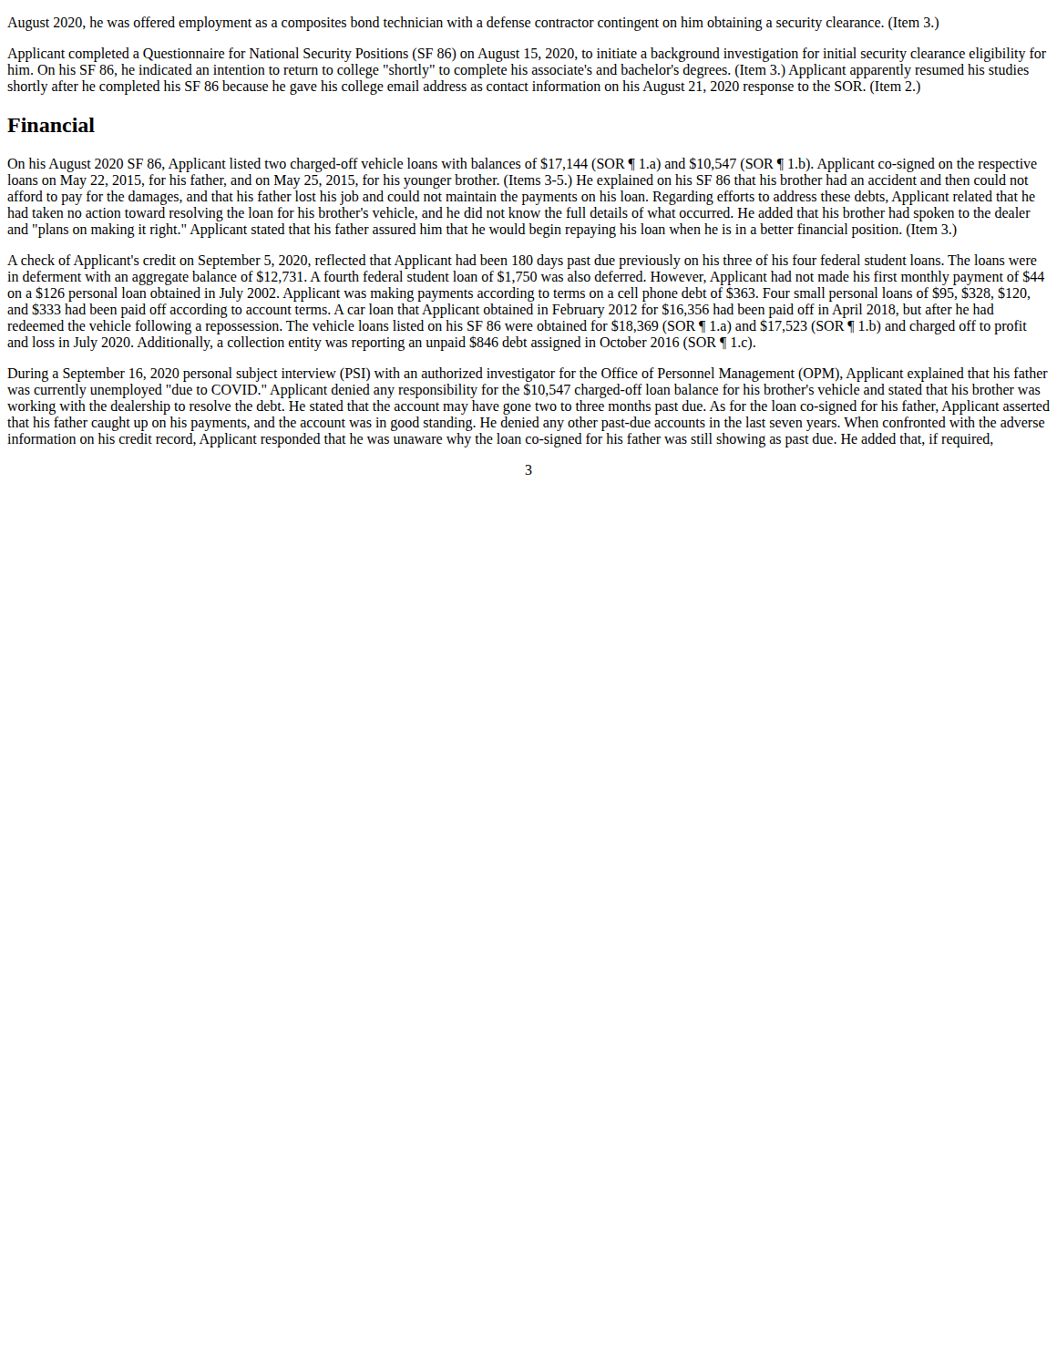August 2020, he was offered employment as a composites bond technician with a defense contractor contingent on him obtaining a security clearance. (Item 3.)
Applicant completed a Questionnaire for National Security Positions (SF 86) on August 15, 2020, to initiate a background investigation for initial security clearance eligibility for him. On his SF 86, he indicated an intention to return to college "shortly" to complete his associate's and bachelor's degrees. (Item 3.) Applicant apparently resumed his studies shortly after he completed his SF 86 because he gave his college email address as contact information on his August 21, 2020 response to the SOR. (Item 2.)
Financial
On his August 2020 SF 86, Applicant listed two charged-off vehicle loans with balances of $17,144 (SOR ¶ 1.a) and $10,547 (SOR ¶ 1.b). Applicant co-signed on the respective loans on May 22, 2015, for his father, and on May 25, 2015, for his younger brother. (Items 3-5.) He explained on his SF 86 that his brother had an accident and then could not afford to pay for the damages, and that his father lost his job and could not maintain the payments on his loan. Regarding efforts to address these debts, Applicant related that he had taken no action toward resolving the loan for his brother's vehicle, and he did not know the full details of what occurred. He added that his brother had spoken to the dealer and "plans on making it right." Applicant stated that his father assured him that he would begin repaying his loan when he is in a better financial position. (Item 3.)
A check of Applicant's credit on September 5, 2020, reflected that Applicant had been 180 days past due previously on his three of his four federal student loans. The loans were in deferment with an aggregate balance of $12,731. A fourth federal student loan of $1,750 was also deferred. However, Applicant had not made his first monthly payment of $44 on a $126 personal loan obtained in July 2002. Applicant was making payments according to terms on a cell phone debt of $363. Four small personal loans of $95, $328, $120, and $333 had been paid off according to account terms. A car loan that Applicant obtained in February 2012 for $16,356 had been paid off in April 2018, but after he had redeemed the vehicle following a repossession. The vehicle loans listed on his SF 86 were obtained for $18,369 (SOR ¶ 1.a) and $17,523 (SOR ¶ 1.b) and charged off to profit and loss in July 2020. Additionally, a collection entity was reporting an unpaid $846 debt assigned in October 2016 (SOR ¶ 1.c).
During a September 16, 2020 personal subject interview (PSI) with an authorized investigator for the Office of Personnel Management (OPM), Applicant explained that his father was currently unemployed "due to COVID." Applicant denied any responsibility for the $10,547 charged-off loan balance for his brother's vehicle and stated that his brother was working with the dealership to resolve the debt. He stated that the account may have gone two to three months past due. As for the loan co-signed for his father, Applicant asserted that his father caught up on his payments, and the account was in good standing. He denied any other past-due accounts in the last seven years. When confronted with the adverse information on his credit record, Applicant responded that he was unaware why the loan co-signed for his father was still showing as past due. He added that, if required,
3